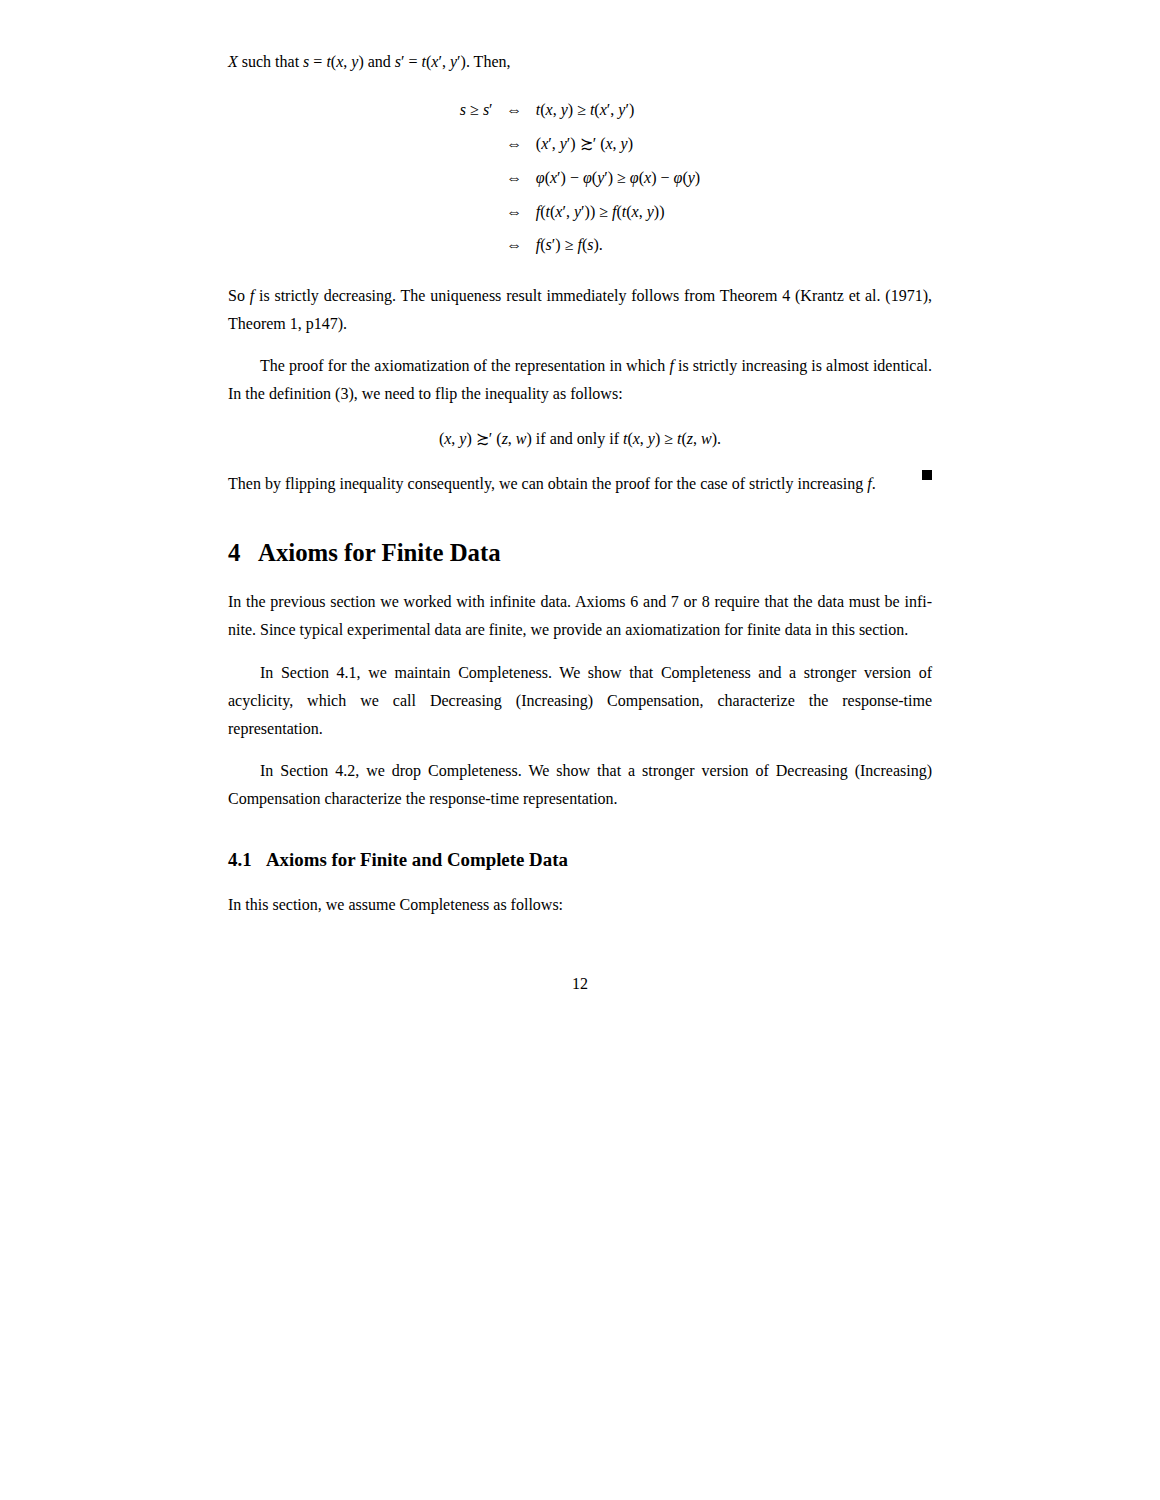X such that s = t(x, y) and s′ = t(x′, y′). Then,
| s ≥ s ′ | ⇔ | t ( x , y ) ≥ t ( x ′, y ′) |
| | ⇔ | ( x ′, y ′) ≿′ ( x , y ) |
| | ⇔ | φ ( x ′) − φ ( y ′) ≥ φ ( x ) − φ ( y ) |
| | ⇔ | f ( t ( x ′, y ′)) ≥ f ( t ( x , y )) |
| | ⇔ | f ( s ′) ≥ f ( s ). |
So f is strictly decreasing. The uniqueness result immediately follows from Theorem 4 (Krantz et al. (1971), Theorem 1, p147).
The proof for the axiomatization of the representation in which f is strictly increasing is almost identical. In the definition (3), we need to flip the inequality as follows:
(x, y) ≿′ (z, w) if and only if t(x, y) ≥ t(z, w).
Then by flipping inequality consequently, we can obtain the proof for the case of strictly increasing f.
4 Axioms for Finite Data
In the previous section we worked with infinite data. Axioms 6 and 7 or 8 require that the data must be infinite. Since typical experimental data are finite, we provide an axiomatization for finite data in this section.
In Section 4.1, we maintain Completeness. We show that Completeness and a stronger version of acyclicity, which we call Decreasing (Increasing) Compensation, characterize the response-time representation.
In Section 4.2, we drop Completeness. We show that a stronger version of Decreasing (Increasing) Compensation characterize the response-time representation.
4.1 Axioms for Finite and Complete Data
In this section, we assume Completeness as follows:
12